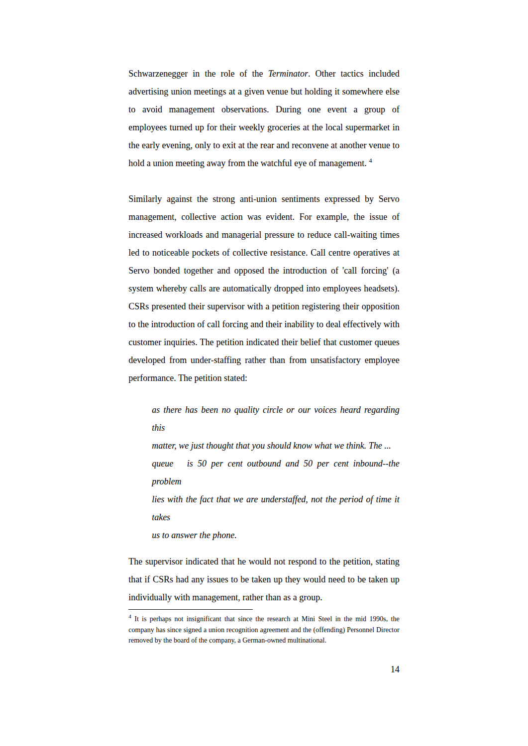Schwarzenegger in the role of the Terminator. Other tactics included advertising union meetings at a given venue but holding it somewhere else to avoid management observations. During one event a group of employees turned up for their weekly groceries at the local supermarket in the early evening, only to exit at the rear and reconvene at another venue to hold a union meeting away from the watchful eye of management. 4
Similarly against the strong anti-union sentiments expressed by Servo management, collective action was evident. For example, the issue of increased workloads and managerial pressure to reduce call-waiting times led to noticeable pockets of collective resistance. Call centre operatives at Servo bonded together and opposed the introduction of 'call forcing' (a system whereby calls are automatically dropped into employees headsets). CSRs presented their supervisor with a petition registering their opposition to the introduction of call forcing and their inability to deal effectively with customer inquiries. The petition indicated their belief that customer queues developed from under-staffing rather than from unsatisfactory employee performance. The petition stated:
as there has been no quality circle or our voices heard regarding this matter, we just thought that you should know what we think. The ... queue is 50 per cent outbound and 50 per cent inbound--the problem lies with the fact that we are understaffed, not the period of time it takes us to answer the phone.
The supervisor indicated that he would not respond to the petition, stating that if CSRs had any issues to be taken up they would need to be taken up individually with management, rather than as a group.
4 It is perhaps not insignificant that since the research at Mini Steel in the mid 1990s, the company has since signed a union recognition agreement and the (offending) Personnel Director removed by the board of the company, a German-owned multinational.
14